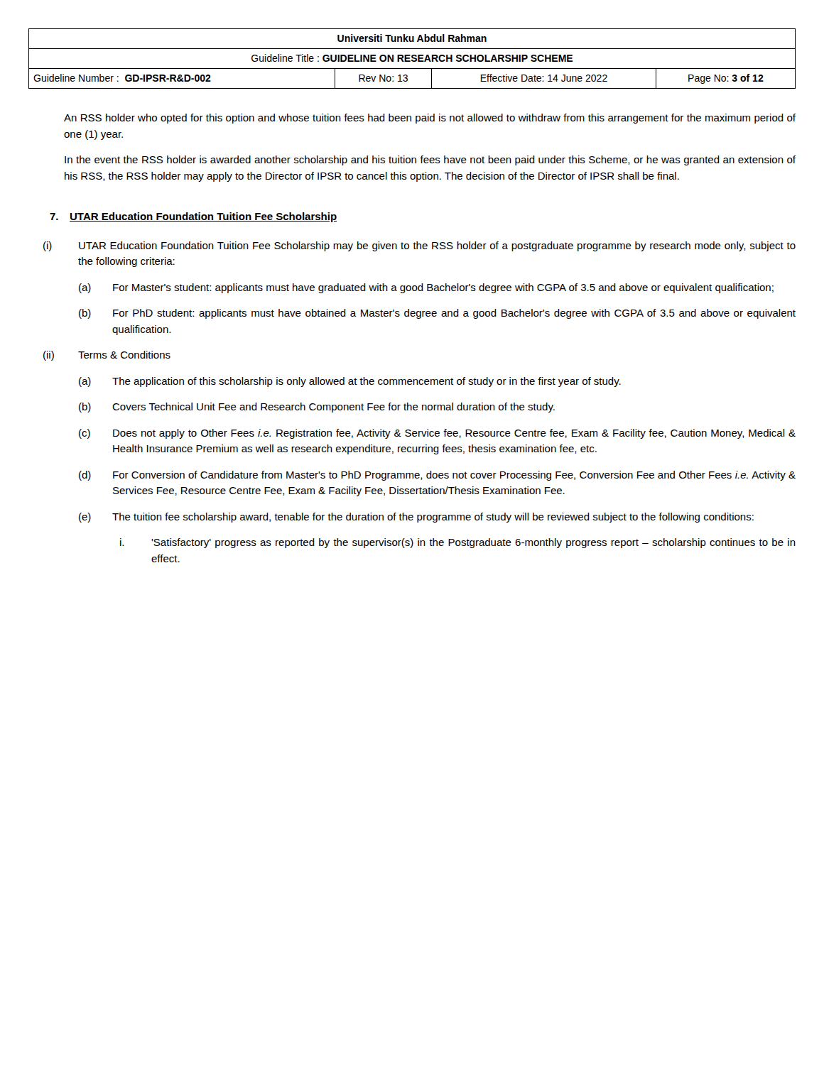| Universiti Tunku Abdul Rahman |
| Guideline Title : GUIDELINE ON RESEARCH SCHOLARSHIP SCHEME |
| Guideline Number : GD-IPSR-R&D-002 | Rev No: 13 | Effective Date: 14 June 2022 | Page No: 3 of 12 |
An RSS holder who opted for this option and whose tuition fees had been paid is not allowed to withdraw from this arrangement for the maximum period of one (1) year.
In the event the RSS holder is awarded another scholarship and his tuition fees have not been paid under this Scheme, or he was granted an extension of his RSS, the RSS holder may apply to the Director of IPSR to cancel this option. The decision of the Director of IPSR shall be final.
7. UTAR Education Foundation Tuition Fee Scholarship
(i) UTAR Education Foundation Tuition Fee Scholarship may be given to the RSS holder of a postgraduate programme by research mode only, subject to the following criteria:
(a) For Master's student: applicants must have graduated with a good Bachelor's degree with CGPA of 3.5 and above or equivalent qualification;
(b) For PhD student: applicants must have obtained a Master's degree and a good Bachelor's degree with CGPA of 3.5 and above or equivalent qualification.
(ii) Terms & Conditions
(a) The application of this scholarship is only allowed at the commencement of study or in the first year of study.
(b) Covers Technical Unit Fee and Research Component Fee for the normal duration of the study.
(c) Does not apply to Other Fees i.e. Registration fee, Activity & Service fee, Resource Centre fee, Exam & Facility fee, Caution Money, Medical & Health Insurance Premium as well as research expenditure, recurring fees, thesis examination fee, etc.
(d) For Conversion of Candidature from Master's to PhD Programme, does not cover Processing Fee, Conversion Fee and Other Fees i.e. Activity & Services Fee, Resource Centre Fee, Exam & Facility Fee, Dissertation/Thesis Examination Fee.
(e) The tuition fee scholarship award, tenable for the duration of the programme of study will be reviewed subject to the following conditions:
i.'Satisfactory' progress as reported by the supervisor(s) in the Postgraduate 6-monthly progress report – scholarship continues to be in effect.